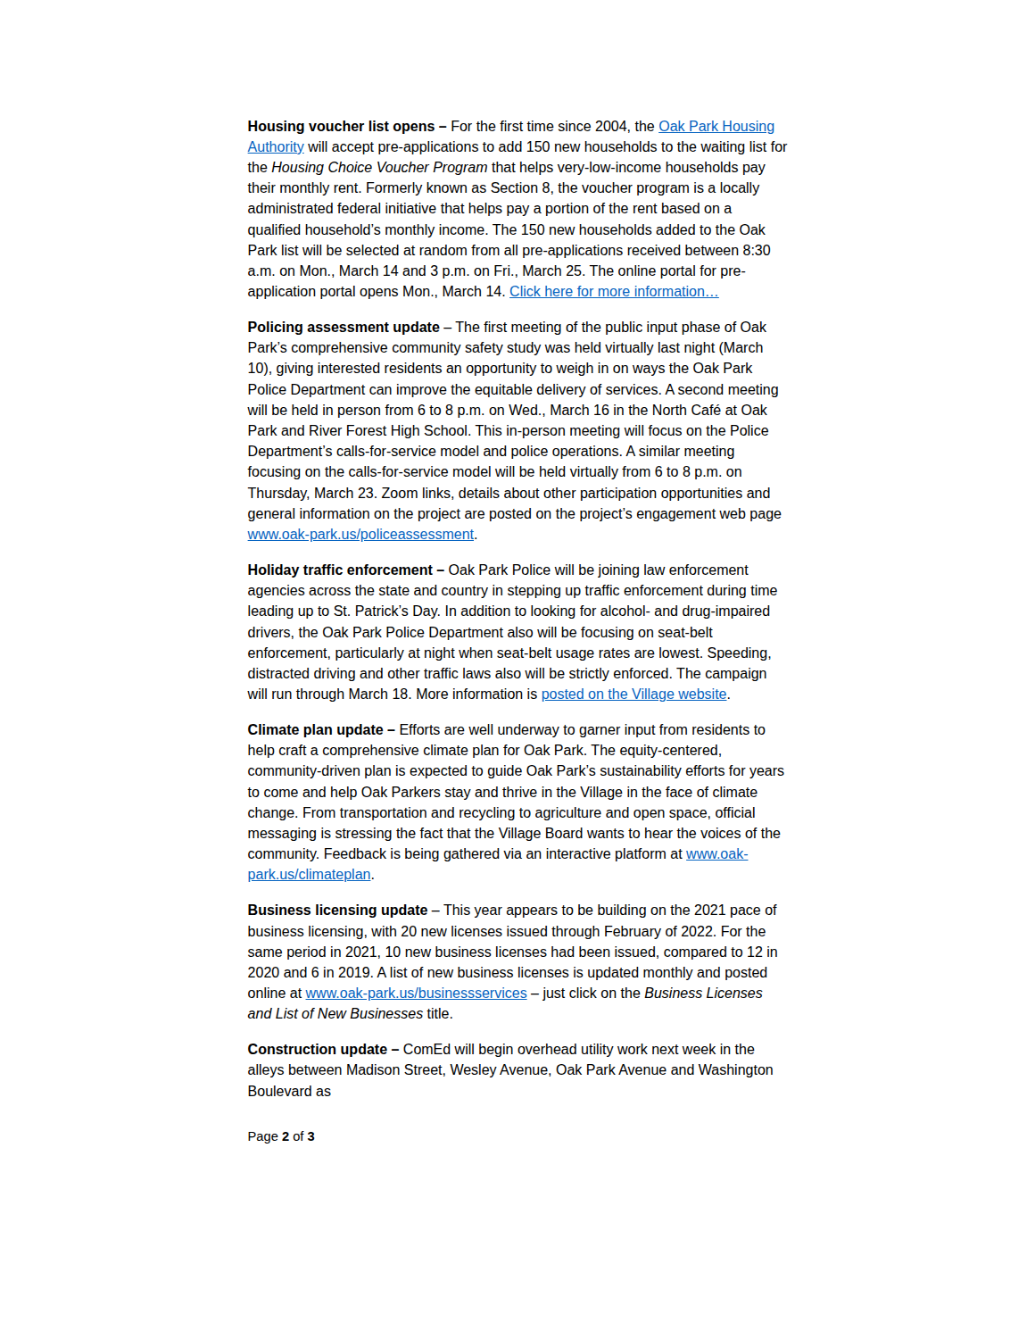Housing voucher list opens – For the first time since 2004, the Oak Park Housing Authority will accept pre-applications to add 150 new households to the waiting list for the Housing Choice Voucher Program that helps very-low-income households pay their monthly rent. Formerly known as Section 8, the voucher program is a locally administrated federal initiative that helps pay a portion of the rent based on a qualified household’s monthly income. The 150 new households added to the Oak Park list will be selected at random from all pre-applications received between 8:30 a.m. on Mon., March 14 and 3 p.m. on Fri., March 25. The online portal for pre-application portal opens Mon., March 14. Click here for more information…
Policing assessment update – The first meeting of the public input phase of Oak Park’s comprehensive community safety study was held virtually last night (March 10), giving interested residents an opportunity to weigh in on ways the Oak Park Police Department can improve the equitable delivery of services. A second meeting will be held in person from 6 to 8 p.m. on Wed., March 16 in the North Café at Oak Park and River Forest High School. This in-person meeting will focus on the Police Department’s calls-for-service model and police operations. A similar meeting focusing on the calls-for-service model will be held virtually from 6 to 8 p.m. on Thursday, March 23. Zoom links, details about other participation opportunities and general information on the project are posted on the project’s engagement web page www.oak-park.us/policeassessment.
Holiday traffic enforcement – Oak Park Police will be joining law enforcement agencies across the state and country in stepping up traffic enforcement during time leading up to St. Patrick’s Day. In addition to looking for alcohol- and drug-impaired drivers, the Oak Park Police Department also will be focusing on seat-belt enforcement, particularly at night when seat-belt usage rates are lowest. Speeding, distracted driving and other traffic laws also will be strictly enforced. The campaign will run through March 18. More information is posted on the Village website.
Climate plan update – Efforts are well underway to garner input from residents to help craft a comprehensive climate plan for Oak Park. The equity-centered, community-driven plan is expected to guide Oak Park’s sustainability efforts for years to come and help Oak Parkers stay and thrive in the Village in the face of climate change. From transportation and recycling to agriculture and open space, official messaging is stressing the fact that the Village Board wants to hear the voices of the community. Feedback is being gathered via an interactive platform at www.oak-park.us/climateplan.
Business licensing update – This year appears to be building on the 2021 pace of business licensing, with 20 new licenses issued through February of 2022. For the same period in 2021, 10 new business licenses had been issued, compared to 12 in 2020 and 6 in 2019. A list of new business licenses is updated monthly and posted online at www.oak-park.us/businessservices – just click on the Business Licenses and List of New Businesses title.
Construction update – ComEd will begin overhead utility work next week in the alleys between Madison Street, Wesley Avenue, Oak Park Avenue and Washington Boulevard as
Page 2 of 3